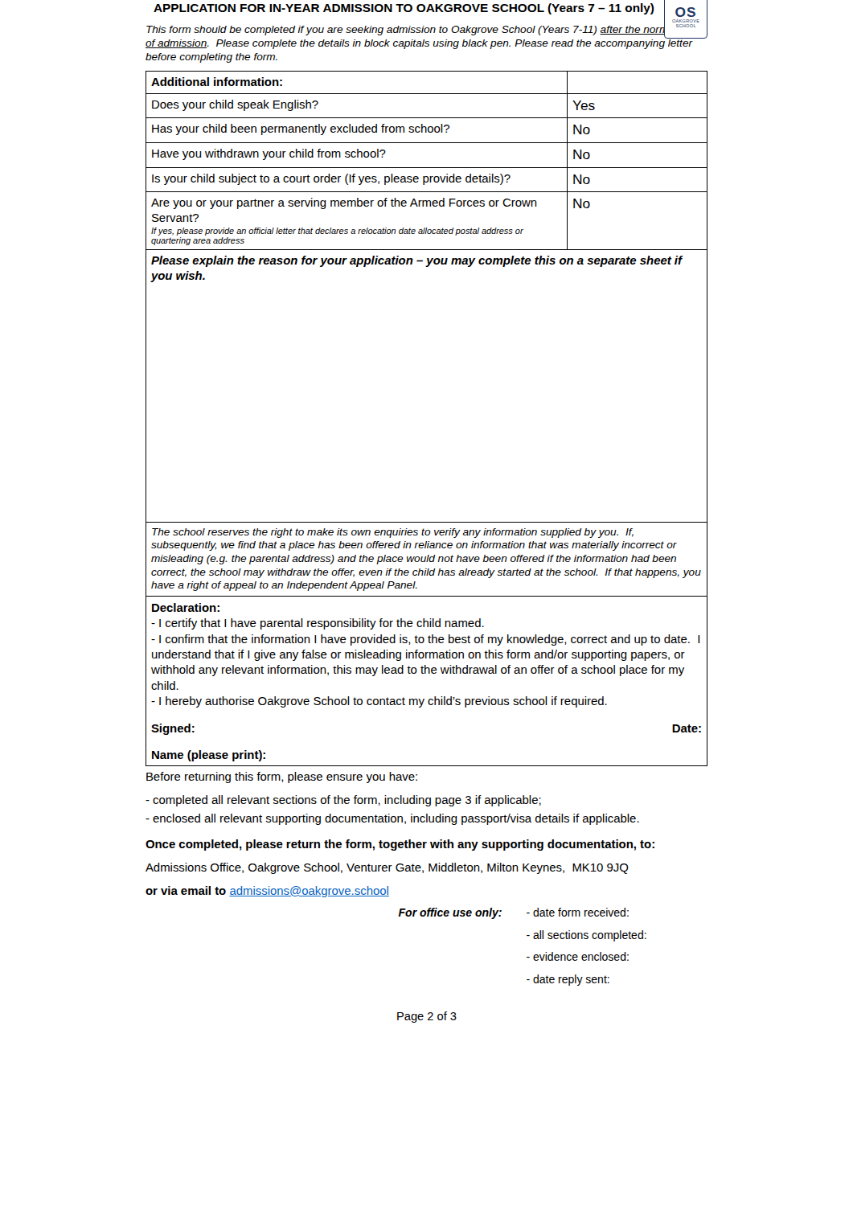OS OAKGROVE SCHOOL
APPLICATION FOR IN-YEAR ADMISSION TO OAKGROVE SCHOOL (Years 7 – 11 only)
This form should be completed if you are seeking admission to Oakgrove School (Years 7-11) after the normal point of admission. Please complete the details in block capitals using black pen. Please read the accompanying letter before completing the form.
| Additional information: | |
| Does your child speak English? | Yes |
| Has your child been permanently excluded from school? | No |
| Have you withdrawn your child from school? | No |
| Is your child subject to a court order (If yes, please provide details)? | No |
| Are you or your partner a serving member of the Armed Forces or Crown Servant? If yes, please provide an official letter that declares a relocation date allocated postal address or quartering area address | No |
| Please explain the reason for your application – you may complete this on a separate sheet if you wish. |
| The school reserves the right to make its own enquiries to verify any information supplied by you. If, subsequently, we find that a place has been offered in reliance on information that was materially incorrect or misleading (e.g. the parental address) and the place would not have been offered if the information had been correct, the school may withdraw the offer, even if the child has already started at the school. If that happens, you have a right of appeal to an Independent Appeal Panel. |
| Declaration: - I certify that I have parental responsibility for the child named. - I confirm that the information I have provided is, to the best of my knowledge, correct and up to date. I understand that if I give any false or misleading information on this form and/or supporting papers, or withhold any relevant information, this may lead to the withdrawal of an offer of a school place for my child. - I hereby authorise Oakgrove School to contact my child’s previous school if required. Signed: Date: Name (please print): |
Before returning this form, please ensure you have:
- completed all relevant sections of the form, including page 3 if applicable;
- enclosed all relevant supporting documentation, including passport/visa details if applicable.
Once completed, please return the form, together with any supporting documentation, to:
Admissions Office, Oakgrove School, Venturer Gate, Middleton, Milton Keynes, MK10 9JQ
or via email to admissions@oakgrove.school
For office use only:
- date form received:
- all sections completed:
- evidence enclosed:
- date reply sent:
Page 2 of 3